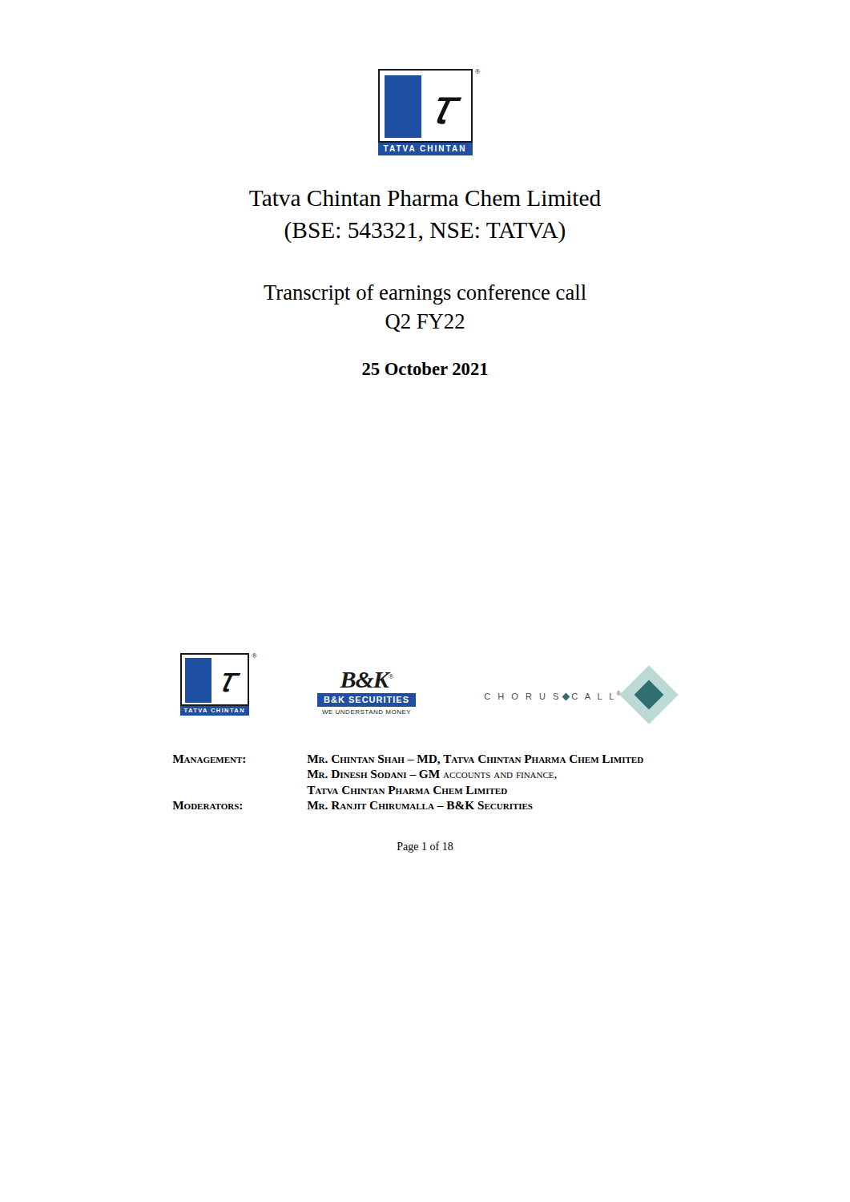𝜏 ®
TATVA CHINTAN
Tatva Chintan Pharma Chem Limited
(BSE: 543321, NSE: TATVA)
Transcript of earnings conference call
Q2 FY22
25 October 2021
𝜏 ®
TATVA CHINTAN
B&K®
B&K SECURITIES
WE UNDERSTAND MONEY
C H O R U S C A L L®
| Management: | Mr. Chintan Shah – MD, Tatva Chintan Pharma Chem Limited Mr. Dinesh Sodani – GM accounts and finance, Tatva Chintan Pharma Chem Limited |
| Moderators: | Mr. Ranjit Chirumalla – B&K Securities |
Page 1 of 18